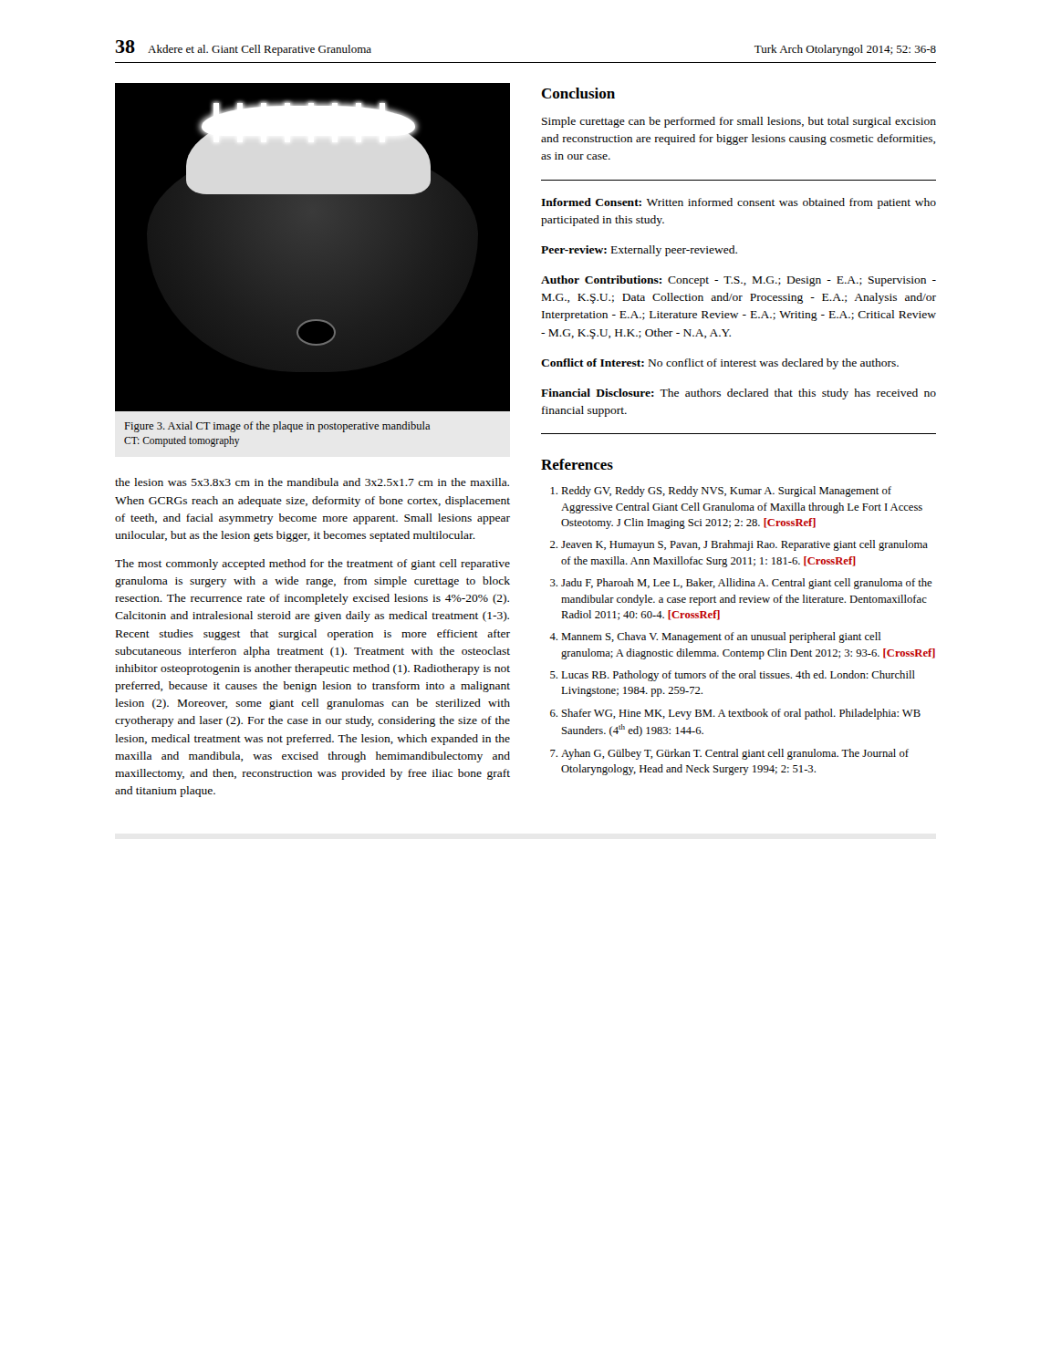38
Akdere et al. Giant Cell Reparative Granuloma
Turk Arch Otolaryngol 2014; 52: 36-8
Figure 3. Axial CT image of the plaque in postoperative mandibula
CT: Computed tomography
the lesion was 5x3.8x3 cm in the mandibula and 3x2.5x1.7 cm in the maxilla. When GCRGs reach an adequate size, deformity of bone cortex, displacement of teeth, and facial asymmetry become more apparent. Small lesions appear unilocular, but as the lesion gets bigger, it becomes septated multilocular.
The most commonly accepted method for the treatment of giant cell reparative granuloma is surgery with a wide range, from simple curettage to block resection. The recurrence rate of incompletely excised lesions is 4%-20% (2). Calcitonin and intralesional steroid are given daily as medical treatment (1-3). Recent studies suggest that surgical operation is more efficient after subcutaneous interferon alpha treatment (1). Treatment with the osteoclast inhibitor osteoprotogenin is another therapeutic method (1). Radiotherapy is not preferred, because it causes the benign lesion to transform into a malignant lesion (2). Moreover, some giant cell granulomas can be sterilized with cryotherapy and laser (2). For the case in our study, considering the size of the lesion, medical treatment was not preferred. The lesion, which expanded in the maxilla and mandibula, was excised through hemimandibulectomy and maxillectomy, and then, reconstruction was provided by free iliac bone graft and titanium plaque.
Conclusion
Simple curettage can be performed for small lesions, but total surgical excision and reconstruction are required for bigger lesions causing cosmetic deformities, as in our case.
Informed Consent: Written informed consent was obtained from patient who participated in this study.
Peer-review: Externally peer-reviewed.
Author Contributions: Concept - T.S., M.G.; Design - E.A.; Supervision - M.G., K.Ş.U.; Data Collection and/or Processing - E.A.; Analysis and/or Interpretation - E.A.; Literature Review - E.A.; Writing - E.A.; Critical Review - M.G, K.Ş.U, H.K.; Other - N.A, A.Y.
Conflict of Interest: No conflict of interest was declared by the authors.
Financial Disclosure: The authors declared that this study has received no financial support.
References
Reddy GV, Reddy GS, Reddy NVS, Kumar A. Surgical Management of Aggressive Central Giant Cell Granuloma of Maxilla through Le Fort I Access Osteotomy. J Clin Imaging Sci 2012; 2: 28. [CrossRef]
Jeaven K, Humayun S, Pavan, J Brahmaji Rao. Reparative giant cell granuloma of the maxilla. Ann Maxillofac Surg 2011; 1: 181-6. [CrossRef]
Jadu F, Pharoah M, Lee L, Baker, Allidina A. Central giant cell granuloma of the mandibular condyle. a case report and review of the literature. Dentomaxillofac Radiol 2011; 40: 60-4. [CrossRef]
Mannem S, Chava V. Management of an unusual peripheral giant cell granuloma; A diagnostic dilemma. Contemp Clin Dent 2012; 3: 93-6. [CrossRef]
Lucas RB. Pathology of tumors of the oral tissues. 4th ed. London: Churchill Livingstone; 1984. pp. 259-72.
Shafer WG, Hine MK, Levy BM. A textbook of oral pathol. Philadelphia: WB Saunders. (4th ed) 1983: 144-6.
Ayhan G, Gülbey T, Gürkan T. Central giant cell granuloma. The Journal of Otolaryngology, Head and Neck Surgery 1994; 2: 51-3.